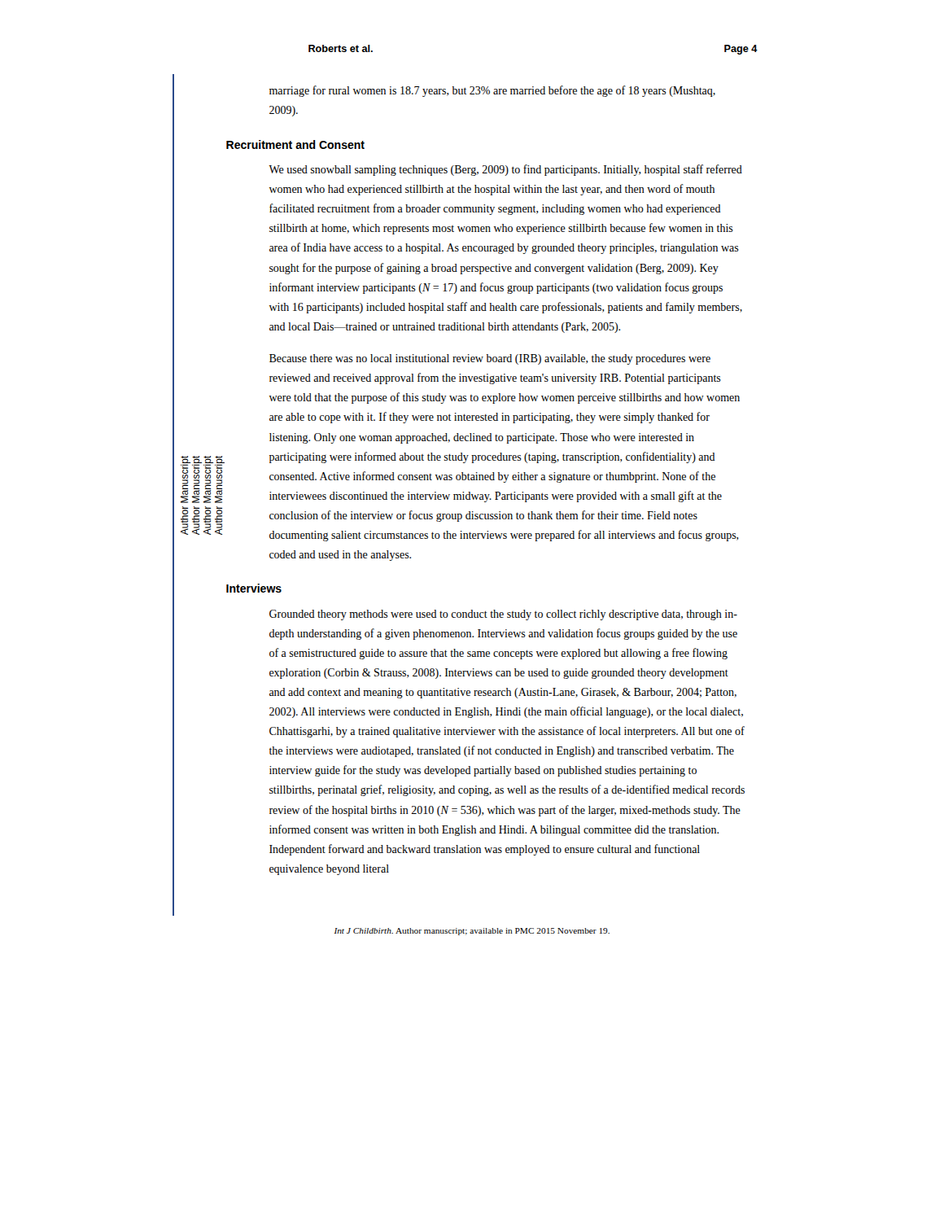Roberts et al. Page 4
Author Manuscript Author Manuscript Author Manuscript Author Manuscript
marriage for rural women is 18.7 years, but 23% are married before the age of 18 years (Mushtaq, 2009).
Recruitment and Consent
We used snowball sampling techniques (Berg, 2009) to find participants. Initially, hospital staff referred women who had experienced stillbirth at the hospital within the last year, and then word of mouth facilitated recruitment from a broader community segment, including women who had experienced stillbirth at home, which represents most women who experience stillbirth because few women in this area of India have access to a hospital. As encouraged by grounded theory principles, triangulation was sought for the purpose of gaining a broad perspective and convergent validation (Berg, 2009). Key informant interview participants (N = 17) and focus group participants (two validation focus groups with 16 participants) included hospital staff and health care professionals, patients and family members, and local Dais—trained or untrained traditional birth attendants (Park, 2005).
Because there was no local institutional review board (IRB) available, the study procedures were reviewed and received approval from the investigative team's university IRB. Potential participants were told that the purpose of this study was to explore how women perceive stillbirths and how women are able to cope with it. If they were not interested in participating, they were simply thanked for listening. Only one woman approached, declined to participate. Those who were interested in participating were informed about the study procedures (taping, transcription, confidentiality) and consented. Active informed consent was obtained by either a signature or thumbprint. None of the interviewees discontinued the interview midway. Participants were provided with a small gift at the conclusion of the interview or focus group discussion to thank them for their time. Field notes documenting salient circumstances to the interviews were prepared for all interviews and focus groups, coded and used in the analyses.
Interviews
Grounded theory methods were used to conduct the study to collect richly descriptive data, through in-depth understanding of a given phenomenon. Interviews and validation focus groups guided by the use of a semistructured guide to assure that the same concepts were explored but allowing a free flowing exploration (Corbin & Strauss, 2008). Interviews can be used to guide grounded theory development and add context and meaning to quantitative research (Austin-Lane, Girasek, & Barbour, 2004; Patton, 2002). All interviews were conducted in English, Hindi (the main official language), or the local dialect, Chhattisgarhi, by a trained qualitative interviewer with the assistance of local interpreters. All but one of the interviews were audiotaped, translated (if not conducted in English) and transcribed verbatim. The interview guide for the study was developed partially based on published studies pertaining to stillbirths, perinatal grief, religiosity, and coping, as well as the results of a de-identified medical records review of the hospital births in 2010 (N = 536), which was part of the larger, mixed-methods study. The informed consent was written in both English and Hindi. A bilingual committee did the translation. Independent forward and backward translation was employed to ensure cultural and functional equivalence beyond literal
Int J Childbirth. Author manuscript; available in PMC 2015 November 19.